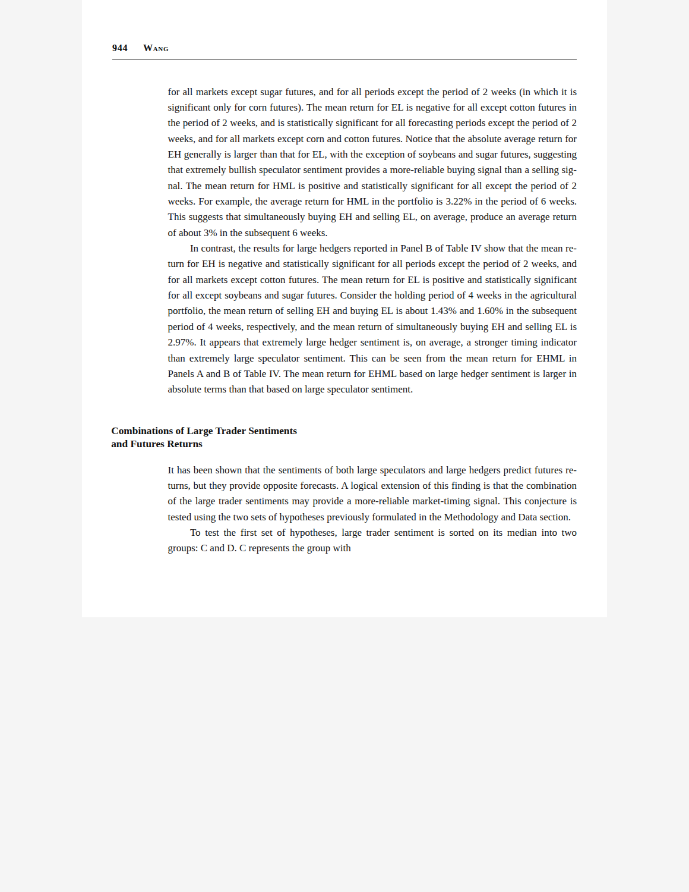944 Wang
for all markets except sugar futures, and for all periods except the period of 2 weeks (in which it is significant only for corn futures). The mean return for EL is negative for all except cotton futures in the period of 2 weeks, and is statistically significant for all forecasting periods except the period of 2 weeks, and for all markets except corn and cotton futures. Notice that the absolute average return for EH generally is larger than that for EL, with the exception of soybeans and sugar futures, suggesting that extremely bullish speculator sentiment provides a more-reliable buying signal than a selling signal. The mean return for HML is positive and statistically significant for all except the period of 2 weeks. For example, the average return for HML in the portfolio is 3.22% in the period of 6 weeks. This suggests that simultaneously buying EH and selling EL, on average, produce an average return of about 3% in the subsequent 6 weeks.
In contrast, the results for large hedgers reported in Panel B of Table IV show that the mean return for EH is negative and statistically significant for all periods except the period of 2 weeks, and for all markets except cotton futures. The mean return for EL is positive and statistically significant for all except soybeans and sugar futures. Consider the holding period of 4 weeks in the agricultural portfolio, the mean return of selling EH and buying EL is about 1.43% and 1.60% in the subsequent period of 4 weeks, respectively, and the mean return of simultaneously buying EH and selling EL is 2.97%. It appears that extremely large hedger sentiment is, on average, a stronger timing indicator than extremely large speculator sentiment. This can be seen from the mean return for EHML in Panels A and B of Table IV. The mean return for EHML based on large hedger sentiment is larger in absolute terms than that based on large speculator sentiment.
Combinations of Large Trader Sentiments
and Futures Returns
It has been shown that the sentiments of both large speculators and large hedgers predict futures returns, but they provide opposite forecasts. A logical extension of this finding is that the combination of the large trader sentiments may provide a more-reliable market-timing signal. This conjecture is tested using the two sets of hypotheses previously formulated in the Methodology and Data section.
To test the first set of hypotheses, large trader sentiment is sorted on its median into two groups: C and D. C represents the group with